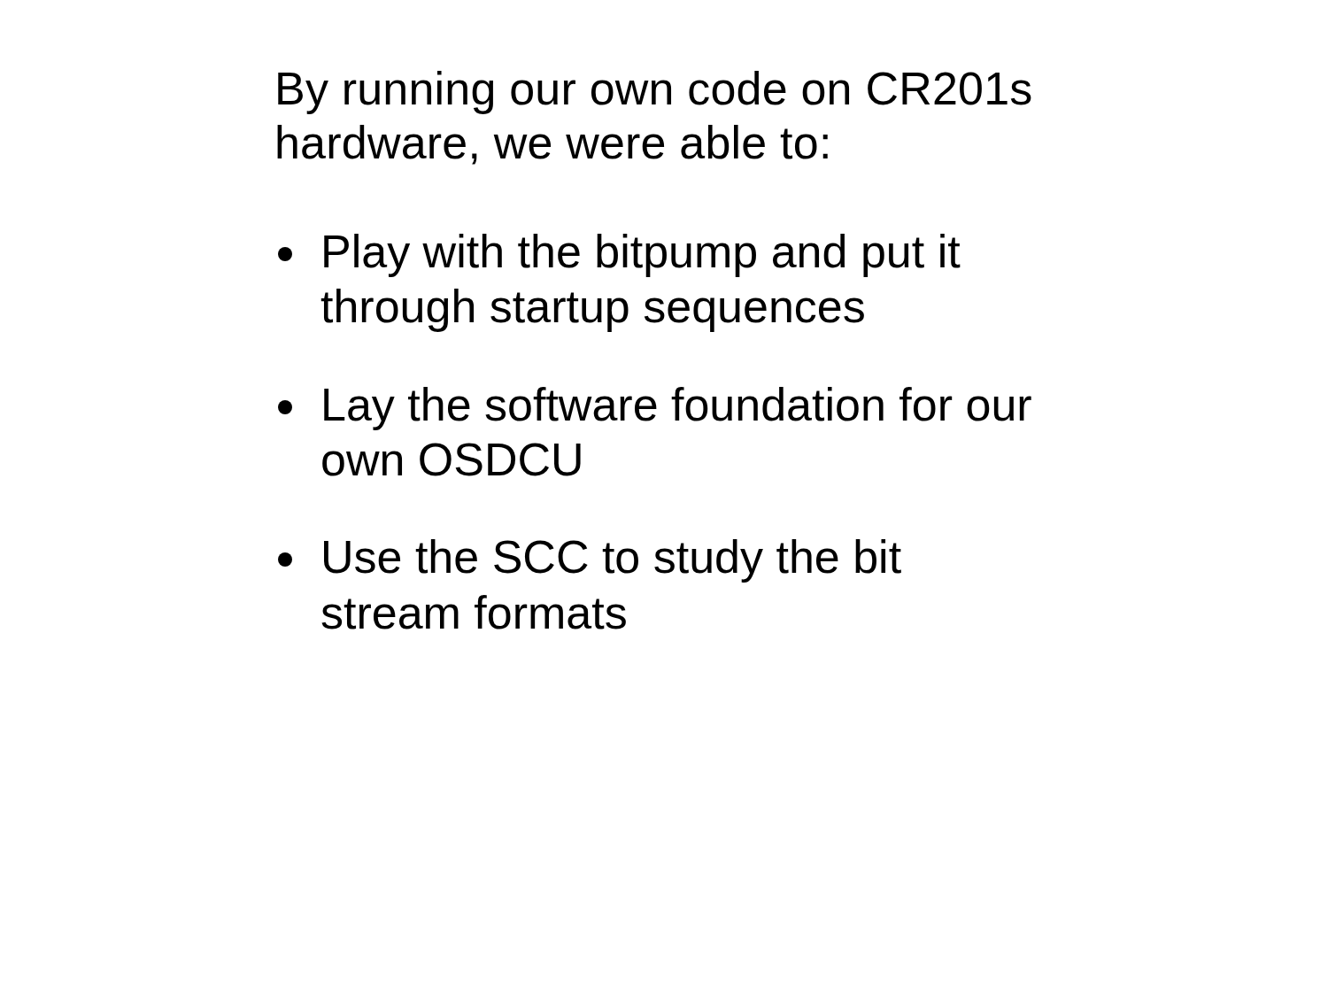By running our own code on CR201s hardware, we were able to:
Play with the bitpump and put it through startup sequences
Lay the software foundation for our own OSDCU
Use the SCC to study the bit stream formats